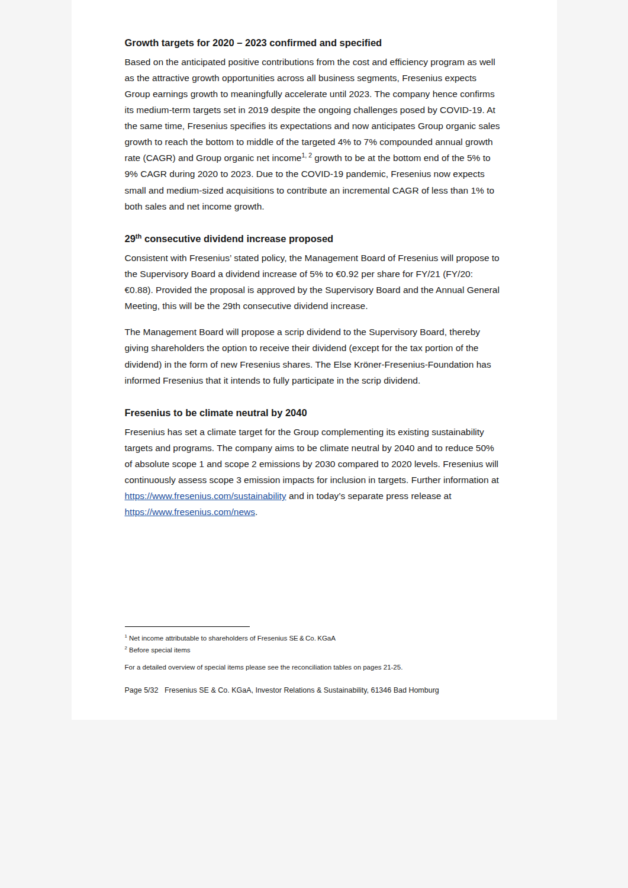Growth targets for 2020 – 2023 confirmed and specified
Based on the anticipated positive contributions from the cost and efficiency program as well as the attractive growth opportunities across all business segments, Fresenius expects Group earnings growth to meaningfully accelerate until 2023. The company hence confirms its medium-term targets set in 2019 despite the ongoing challenges posed by COVID-19. At the same time, Fresenius specifies its expectations and now anticipates Group organic sales growth to reach the bottom to middle of the targeted 4% to 7% compounded annual growth rate (CAGR) and Group organic net income1, 2 growth to be at the bottom end of the 5% to 9% CAGR during 2020 to 2023. Due to the COVID-19 pandemic, Fresenius now expects small and medium-sized acquisitions to contribute an incremental CAGR of less than 1% to both sales and net income growth.
29th consecutive dividend increase proposed
Consistent with Fresenius’ stated policy, the Management Board of Fresenius will propose to the Supervisory Board a dividend increase of 5% to €0.92 per share for FY/21 (FY/20: €0.88). Provided the proposal is approved by the Supervisory Board and the Annual General Meeting, this will be the 29th consecutive dividend increase.
The Management Board will propose a scrip dividend to the Supervisory Board, thereby giving shareholders the option to receive their dividend (except for the tax portion of the dividend) in the form of new Fresenius shares. The Else Kröner-Fresenius-Foundation has informed Fresenius that it intends to fully participate in the scrip dividend.
Fresenius to be climate neutral by 2040
Fresenius has set a climate target for the Group complementing its existing sustainability targets and programs. The company aims to be climate neutral by 2040 and to reduce 50% of absolute scope 1 and scope 2 emissions by 2030 compared to 2020 levels. Fresenius will continuously assess scope 3 emission impacts for inclusion in targets. Further information at https://www.fresenius.com/sustainability and in today’s separate press release at https://www.fresenius.com/news.
1 Net income attributable to shareholders of Fresenius SE & Co. KGaA
2 Before special items
For a detailed overview of special items please see the reconciliation tables on pages 21-25.
Page 5/32 Fresenius SE & Co. KGaA, Investor Relations & Sustainability, 61346 Bad Homburg